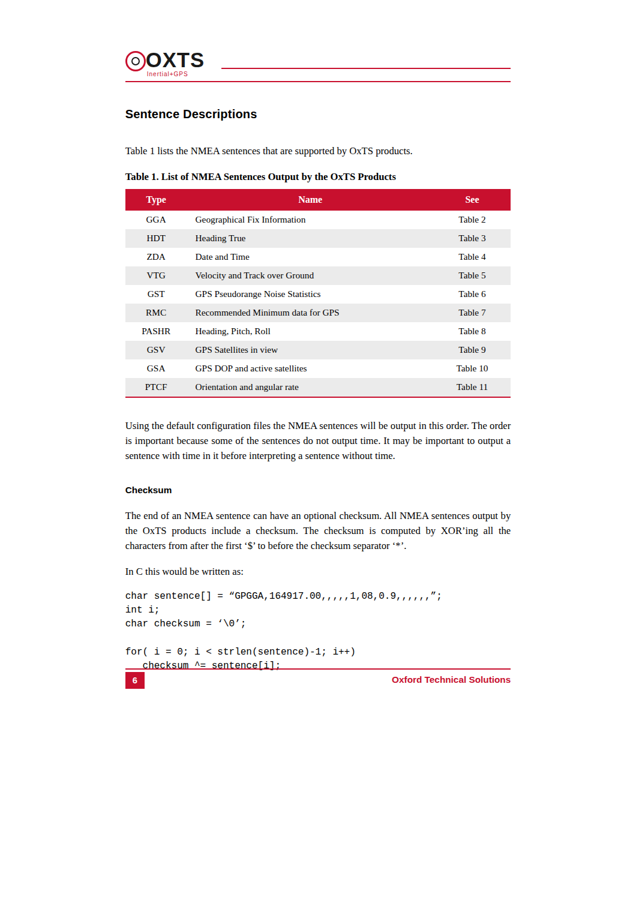OXTS
Inertial+GPS
Sentence Descriptions
Table 1 lists the NMEA sentences that are supported by OxTS products.
Table 1. List of NMEA Sentences Output by the OxTS Products
| Type | Name | See |
| --- | --- | --- |
| GGA | Geographical Fix Information | Table 2 |
| HDT | Heading True | Table 3 |
| ZDA | Date and Time | Table 4 |
| VTG | Velocity and Track over Ground | Table 5 |
| GST | GPS Pseudorange Noise Statistics | Table 6 |
| RMC | Recommended Minimum data for GPS | Table 7 |
| PASHR | Heading, Pitch, Roll | Table 8 |
| GSV | GPS Satellites in view | Table 9 |
| GSA | GPS DOP and active satellites | Table 10 |
| PTCF | Orientation and angular rate | Table 11 |
Using the default configuration files the NMEA sentences will be output in this order. The order is important because some of the sentences do not output time. It may be important to output a sentence with time in it before interpreting a sentence without time.
Checksum
The end of an NMEA sentence can have an optional checksum. All NMEA sentences output by the OxTS products include a checksum. The checksum is computed by XOR’ing all the characters from after the first ‘$’ to before the checksum separator ‘*’.
In C this would be written as:
char sentence[] = “GPGGA,164917.00,,,,,1,08,0.9,,,,,,”;
int i;
char checksum = ‘\0’;

for( i = 0; i < strlen(sentence)-1; i++)
   checksum ^= sentence[i];
6
Oxford Technical Solutions